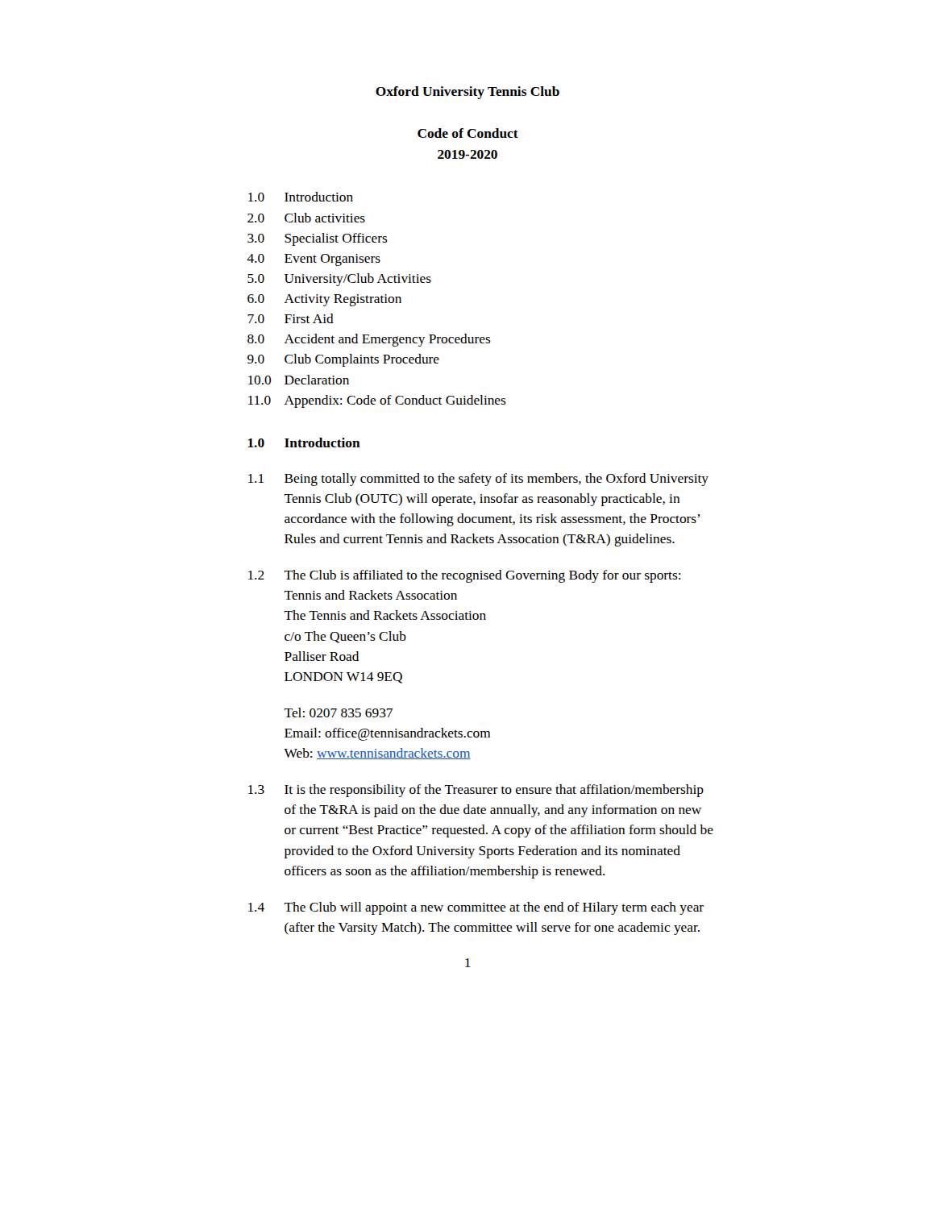Oxford University Tennis Club Code of Conduct 2019-2020
1.0 Introduction
2.0 Club activities
3.0 Specialist Officers
4.0 Event Organisers
5.0 University/Club Activities
6.0 Activity Registration
7.0 First Aid
8.0 Accident and Emergency Procedures
9.0 Club Complaints Procedure
10.0 Declaration
11.0 Appendix: Code of Conduct Guidelines
1.0 Introduction
1.1
Being totally committed to the safety of its members, the Oxford University Tennis Club (OUTC) will operate, insofar as reasonably practicable, in accordance with the following document, its risk assessment, the Proctors’ Rules and current Tennis and Rackets Assocation (T&RA) guidelines.
1.2
The Club is affiliated to the recognised Governing Body for our sports:
Tennis and Rackets Assocation
The Tennis and Rackets Association
c/o The Queen’s Club
Palliser Road
LONDON W14 9EQ
Tel: 0207 835 6937
Email: office@tennisandrackets.com
Web: www.tennisandrackets.com
1.3
It is the responsibility of the Treasurer to ensure that affilation/membership of the T&RA is paid on the due date annually, and any information on new or current “Best Practice” requested. A copy of the affiliation form should be provided to the Oxford University Sports Federation and its nominated officers as soon as the affiliation/membership is renewed.
1.4
The Club will appoint a new committee at the end of Hilary term each year (after the Varsity Match). The committee will serve for one academic year.
1